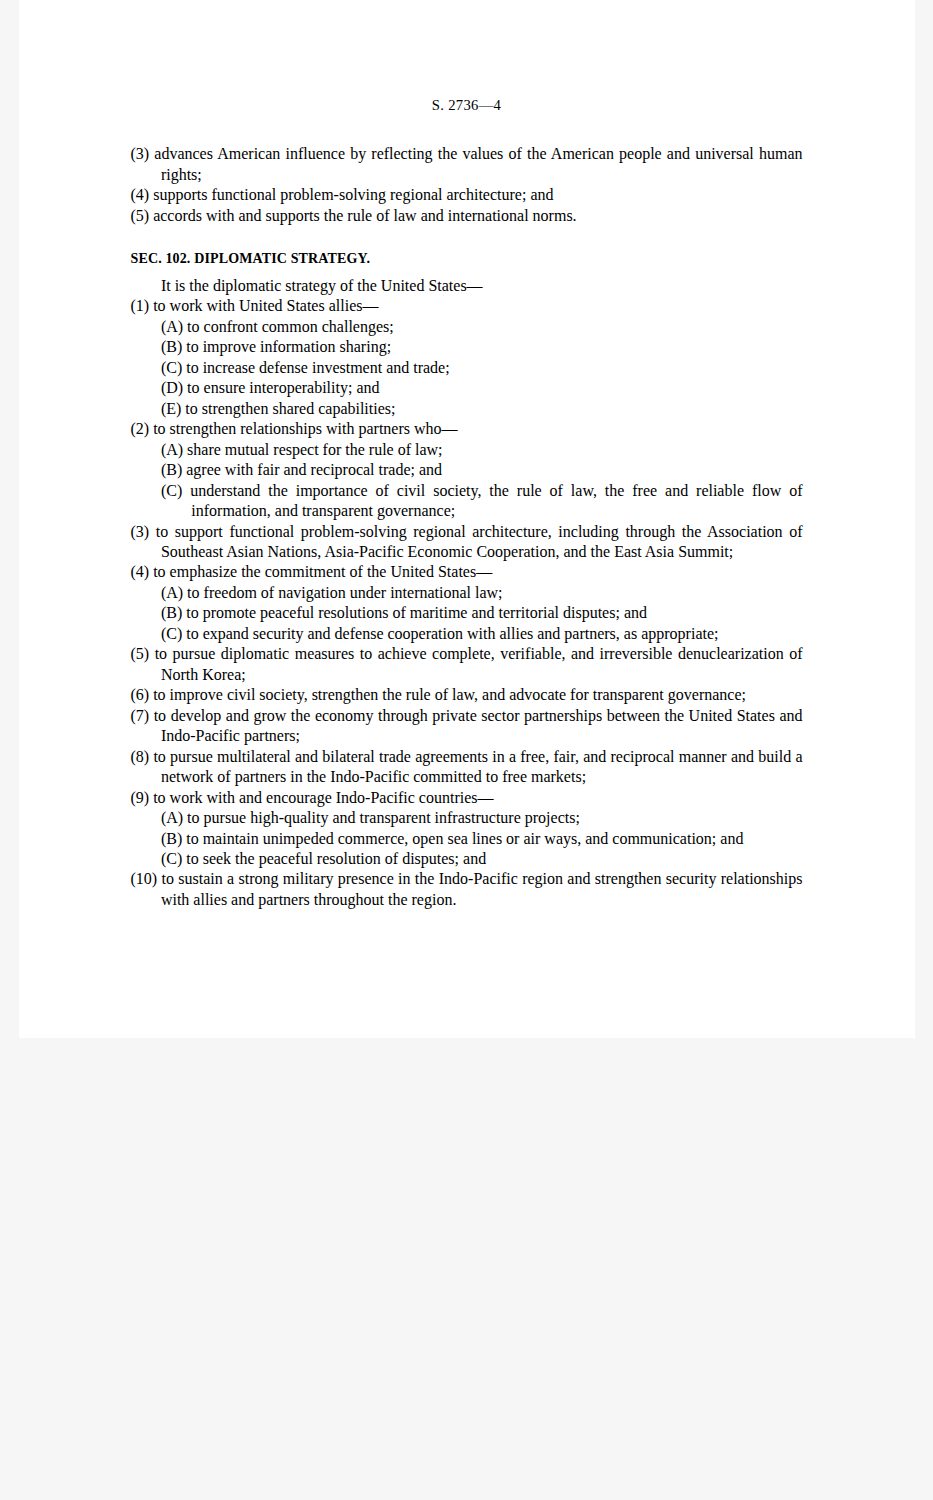S. 2736—4
(3) advances American influence by reflecting the values of the American people and universal human rights;
(4) supports functional problem-solving regional architecture; and
(5) accords with and supports the rule of law and international norms.
SEC. 102. DIPLOMATIC STRATEGY.
It is the diplomatic strategy of the United States—
(1) to work with United States allies—
(A) to confront common challenges;
(B) to improve information sharing;
(C) to increase defense investment and trade;
(D) to ensure interoperability; and
(E) to strengthen shared capabilities;
(2) to strengthen relationships with partners who—
(A) share mutual respect for the rule of law;
(B) agree with fair and reciprocal trade; and
(C) understand the importance of civil society, the rule of law, the free and reliable flow of information, and transparent governance;
(3) to support functional problem-solving regional architecture, including through the Association of Southeast Asian Nations, Asia-Pacific Economic Cooperation, and the East Asia Summit;
(4) to emphasize the commitment of the United States—
(A) to freedom of navigation under international law;
(B) to promote peaceful resolutions of maritime and territorial disputes; and
(C) to expand security and defense cooperation with allies and partners, as appropriate;
(5) to pursue diplomatic measures to achieve complete, verifiable, and irreversible denuclearization of North Korea;
(6) to improve civil society, strengthen the rule of law, and advocate for transparent governance;
(7) to develop and grow the economy through private sector partnerships between the United States and Indo-Pacific partners;
(8) to pursue multilateral and bilateral trade agreements in a free, fair, and reciprocal manner and build a network of partners in the Indo-Pacific committed to free markets;
(9) to work with and encourage Indo-Pacific countries—
(A) to pursue high-quality and transparent infrastructure projects;
(B) to maintain unimpeded commerce, open sea lines or air ways, and communication; and
(C) to seek the peaceful resolution of disputes; and
(10) to sustain a strong military presence in the Indo-Pacific region and strengthen security relationships with allies and partners throughout the region.